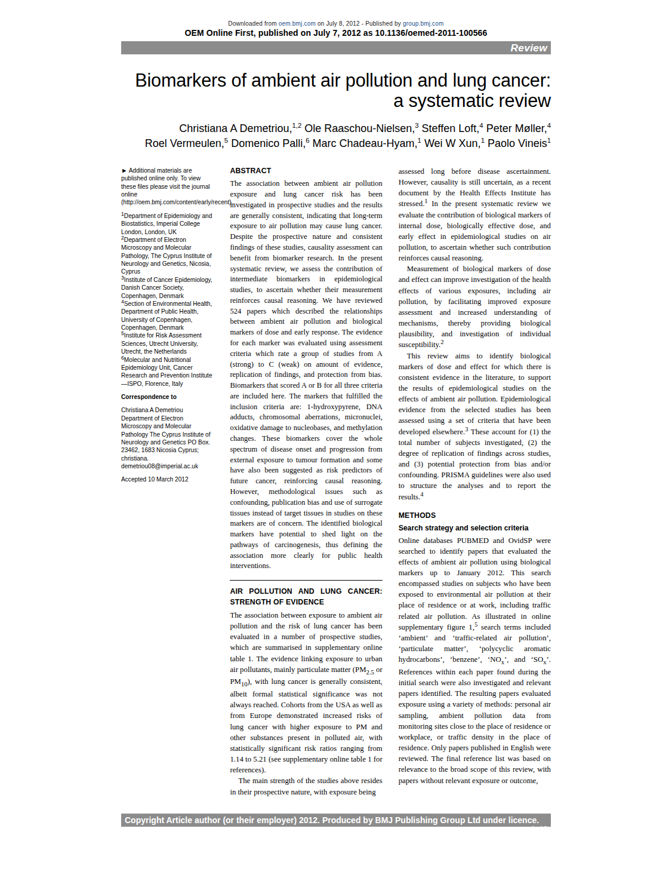Downloaded from oem.bmj.com on July 8, 2012 - Published by group.bmj.com
OEM Online First, published on July 7, 2012 as 10.1136/oemed-2011-100566
Review
Biomarkers of ambient air pollution and lung cancer:
a systematic review
Christiana A Demetriou,1,2 Ole Raaschou-Nielsen,3 Steffen Loft,4 Peter Møller,4
Roel Vermeulen,5 Domenico Palli,6 Marc Chadeau-Hyam,1 Wei W Xun,1 Paolo Vineis1
► Additional materials are published online only. To view these files please visit the journal online (http://oem.bmj.com/content/early/recent).
1Department of Epidemiology and Biostatistics, Imperial College London, London, UK
2Department of Electron Microscopy and Molecular Pathology, The Cyprus Institute of Neurology and Genetics, Nicosia, Cyprus
3Institute of Cancer Epidemiology, Danish Cancer Society, Copenhagen, Denmark
4Section of Environmental Health, Department of Public Health, University of Copenhagen, Copenhagen, Denmark
5Institute for Risk Assessment Sciences, Utrecht University, Utrecht, the Netherlands
6Molecular and Nutritional Epidemiology Unit, Cancer Research and Prevention Institute—ISPO, Florence, Italy
Correspondence to
Christiana A Demetriou Department of Electron Microscopy and Molecular Pathology The Cyprus Institute of Neurology and Genetics PO Box. 23462, 1683 Nicosia Cyprus; christiana. demetriou08@imperial.ac.uk
Accepted 10 March 2012
ABSTRACT
The association between ambient air pollution exposure and lung cancer risk has been investigated in prospective studies and the results are generally consistent, indicating that long-term exposure to air pollution may cause lung cancer. Despite the prospective nature and consistent findings of these studies, causality assessment can benefit from biomarker research. In the present systematic review, we assess the contribution of intermediate biomarkers in epidemiological studies, to ascertain whether their measurement reinforces causal reasoning. We have reviewed 524 papers which described the relationships between ambient air pollution and biological markers of dose and early response. The evidence for each marker was evaluated using assessment criteria which rate a group of studies from A (strong) to C (weak) on amount of evidence, replication of findings, and protection from bias. Biomarkers that scored A or B for all three criteria are included here. The markers that fulfilled the inclusion criteria are: 1-hydroxypyrene, DNA adducts, chromosomal aberrations, micronuclei, oxidative damage to nucleobases, and methylation changes. These biomarkers cover the whole spectrum of disease onset and progression from external exposure to tumour formation and some have also been suggested as risk predictors of future cancer, reinforcing causal reasoning. However, methodological issues such as confounding, publication bias and use of surrogate tissues instead of target tissues in studies on these markers are of concern. The identified biological markers have potential to shed light on the pathways of carcinogenesis, thus defining the association more clearly for public health interventions.
AIR POLLUTION AND LUNG CANCER: STRENGTH OF EVIDENCE
The association between exposure to ambient air pollution and the risk of lung cancer has been evaluated in a number of prospective studies, which are summarised in supplementary online table 1. The evidence linking exposure to urban air pollutants, mainly particulate matter (PM2.5 or PM10), with lung cancer is generally consistent, albeit formal statistical significance was not always reached. Cohorts from the USA as well as from Europe demonstrated increased risks of lung cancer with higher exposure to PM and other substances present in polluted air, with statistically significant risk ratios ranging from 1.14 to 5.21 (see supplementary online table 1 for references).
The main strength of the studies above resides in their prospective nature, with exposure being
assessed long before disease ascertainment. However, causality is still uncertain, as a recent document by the Health Effects Institute has stressed.1 In the present systematic review we evaluate the contribution of biological markers of internal dose, biologically effective dose, and early effect in epidemiological studies on air pollution, to ascertain whether such contribution reinforces causal reasoning.
Measurement of biological markers of dose and effect can improve investigation of the health effects of various exposures, including air pollution, by facilitating improved exposure assessment and increased understanding of mechanisms, thereby providing biological plausibility, and investigation of individual susceptibility.2
This review aims to identify biological markers of dose and effect for which there is consistent evidence in the literature, to support the results of epidemiological studies on the effects of ambient air pollution. Epidemiological evidence from the selected studies has been assessed using a set of criteria that have been developed elsewhere.3 These account for (1) the total number of subjects investigated, (2) the degree of replication of findings across studies, and (3) potential protection from bias and/or confounding. PRISMA guidelines were also used to structure the analyses and to report the results.4
METHODS
Search strategy and selection criteria
Online databases PUBMED and OvidSP were searched to identify papers that evaluated the effects of ambient air pollution using biological markers up to January 2012. This search encompassed studies on subjects who have been exposed to environmental air pollution at their place of residence or at work, including traffic related air pollution. As illustrated in online supplementary figure 1,5 search terms included ‘ambient’ and ‘traffic-related air pollution’, ‘particulate matter’, ‘polycyclic aromatic hydrocarbons’, ‘benzene’, ‘NOx’, and ‘SOx’. References within each paper found during the initial search were also investigated and relevant papers identified. The resulting papers evaluated exposure using a variety of methods: personal air sampling, ambient pollution data from monitoring sites close to the place of residence or workplace, or traffic density in the place of residence. Only papers published in English were reviewed. The final reference list was based on relevance to the broad scope of this review, with papers without relevant exposure or outcome,
Demetriou CA, Raaschou-Nielsen O, Loft S, et al. Occup Environ Med (2012). doi:10.1136/oemed-2011-100566
Copyright Article author (or their employer) 2012. Produced by BMJ Publishing Group Ltd under licence. 1 of 9